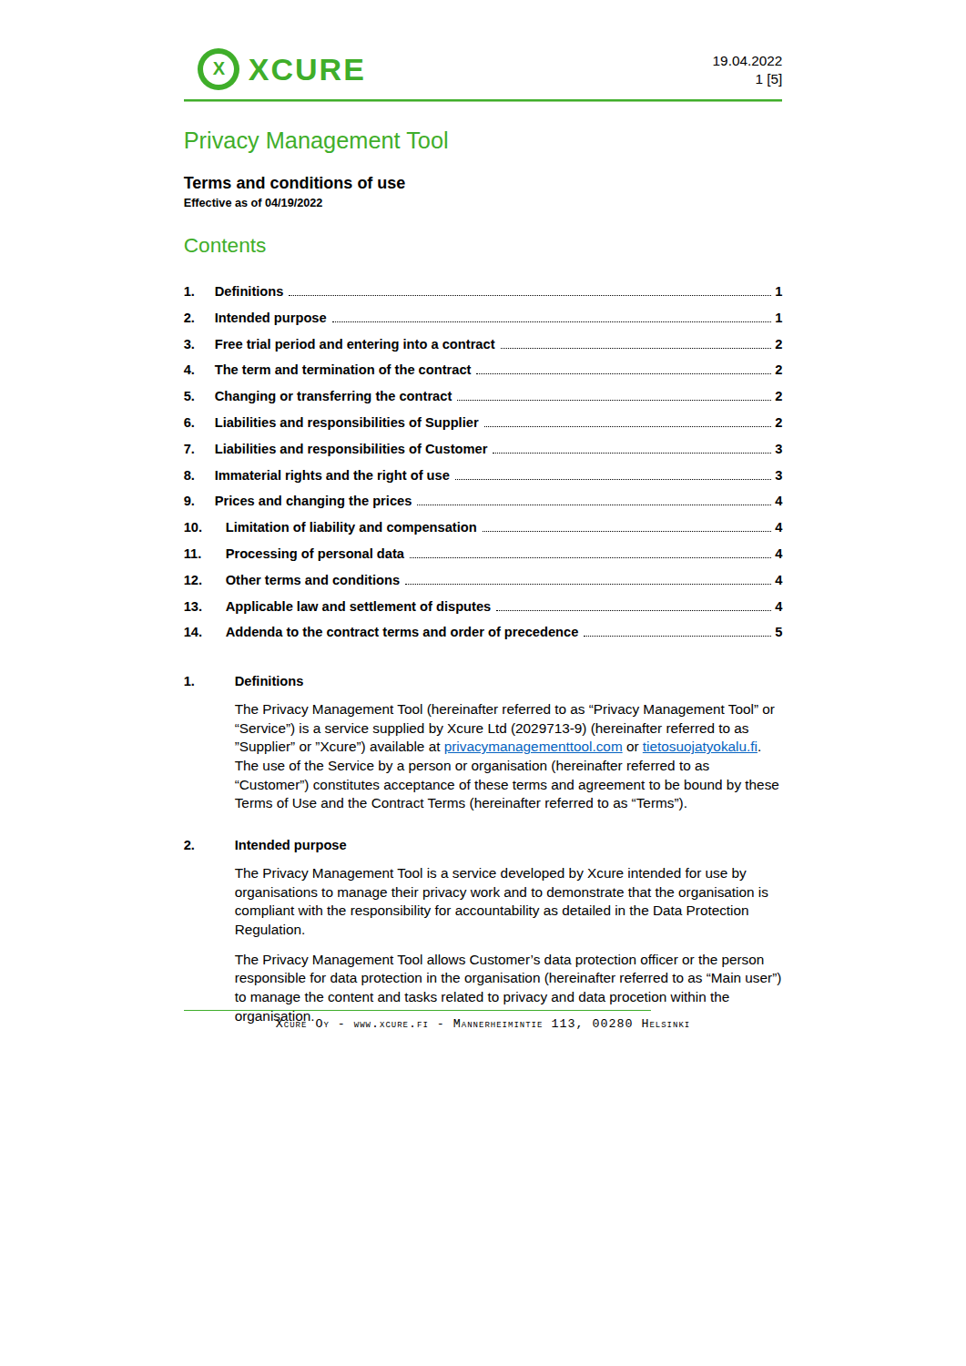XCURE
19.04.2022
1 [5]
Privacy Management Tool
Terms and conditions of use
Effective as of 04/19/2022
Contents
1. Definitions 1
2. Intended purpose 1
3. Free trial period and entering into a contract 2
4. The term and termination of the contract 2
5. Changing or transferring the contract 2
6. Liabilities and responsibilities of Supplier 2
7. Liabilities and responsibilities of Customer 3
8. Immaterial rights and the right of use 3
9. Prices and changing the prices 4
10. Limitation of liability and compensation 4
11. Processing of personal data 4
12. Other terms and conditions 4
13. Applicable law and settlement of disputes 4
14. Addenda to the contract terms and order of precedence 5
1. Definitions
The Privacy Management Tool (hereinafter referred to as “Privacy Management Tool” or “Service”) is a service supplied by Xcure Ltd (2029713-9) (hereinafter referred to as ”Supplier” or ”Xcure”) available at privacymanagementtool.com or tietosuojatyokalu.fi. The use of the Service by a person or organisation (hereinafter referred to as “Customer”) constitutes acceptance of these terms and agreement to be bound by these Terms of Use and the Contract Terms (hereinafter referred to as “Terms”).
2. Intended purpose
The Privacy Management Tool is a service developed by Xcure intended for use by organisations to manage their privacy work and to demonstrate that the organisation is compliant with the responsibility for accountability as detailed in the Data Protection Regulation.
The Privacy Management Tool allows Customer’s data protection officer or the person responsible for data protection in the organisation (hereinafter referred to as “Main user”) to manage the content and tasks related to privacy and data procetion within the organisation.
Xcure Oy - www.xcure.fi - Mannerheimintie 113, 00280 Helsinki